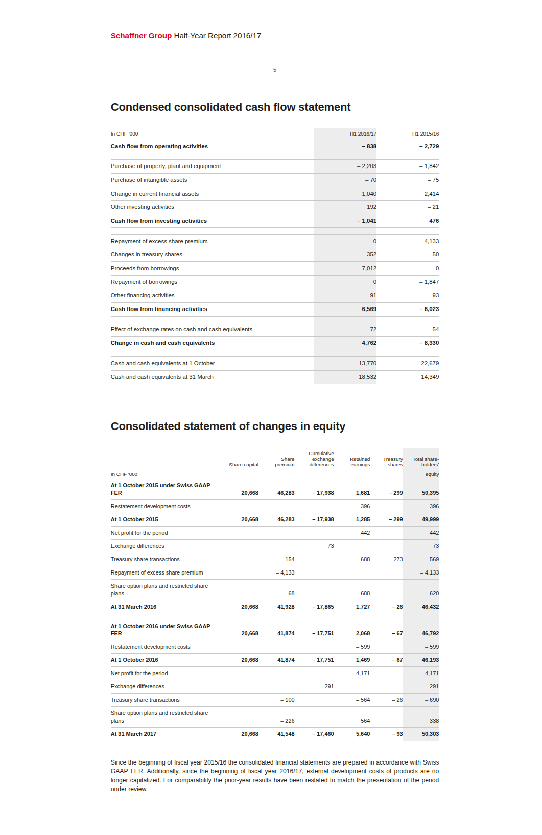Schaffner Group Half-Year Report 2016/17
5
Condensed consolidated cash flow statement
| In CHF '000 | H1 2016/17 | H1 2015/16 |
| --- | --- | --- |
| Cash flow from operating activities | – 838 | – 2,729 |
| Purchase of property, plant and equipment | – 2,203 | – 1,842 |
| Purchase of intangible assets | – 70 | – 75 |
| Change in current financial assets | 1,040 | 2,414 |
| Other investing activities | 192 | – 21 |
| Cash flow from investing activities | – 1,041 | 476 |
| Repayment of excess share premium | 0 | – 4,133 |
| Changes in treasury shares | – 352 | 50 |
| Proceeds from borrowings | 7,012 | 0 |
| Repayment of borrowings | 0 | – 1,847 |
| Other financing activities | – 91 | – 93 |
| Cash flow from financing activities | 6,569 | – 6,023 |
| Effect of exchange rates on cash and cash equivalents | 72 | – 54 |
| Change in cash and cash equivalents | 4,762 | – 8,330 |
| Cash and cash equivalents at 1 October | 13,770 | 22,679 |
| Cash and cash equivalents at 31 March | 18,532 | 14,349 |
Consolidated statement of changes in equity
| | Share capital | Share premium | Cumulative exchange differences | Retained earnings | Treasury shares | Total share- holders' |
| --- | --- | --- | --- | --- | --- | --- |
| In CHF '000 | | | | | | equity |
| At 1 October 2015 under Swiss GAAP FER | 20,668 | 46,283 | – 17,938 | 1,681 | – 299 | 50,395 |
| Restatement development costs | | | | – 396 | | – 396 |
| At 1 October 2015 | 20,668 | 46,283 | – 17,938 | 1,285 | – 299 | 49,999 |
| Net profit for the period | | | | 442 | | 442 |
| Exchange differences | | | 73 | | | 73 |
| Treasury share transactions | | – 154 | | – 688 | 273 | – 569 |
| Repayment of excess share premium | | – 4,133 | | | | – 4,133 |
| Share option plans and restricted share plans | | – 68 | | 688 | | 620 |
| At 31 March 2016 | 20,668 | 41,928 | – 17,865 | 1,727 | – 26 | 46,432 |
| At 1 October 2016 under Swiss GAAP FER | 20,668 | 41,874 | – 17,751 | 2,068 | – 67 | 46,792 |
| Restatement development costs | | | | – 599 | | – 599 |
| At 1 October 2016 | 20,668 | 41,874 | – 17,751 | 1,469 | – 67 | 46,193 |
| Net profit for the period | | | | 4,171 | | 4,171 |
| Exchange differences | | | 291 | | | 291 |
| Treasury share transactions | | – 100 | | – 564 | – 26 | – 690 |
| Share option plans and restricted share plans | | – 226 | | 564 | | 338 |
| At 31 March 2017 | 20,668 | 41,548 | – 17,460 | 5,640 | – 93 | 50,303 |
Since the beginning of fiscal year 2015/16 the consolidated financial statements are prepared in accordance with Swiss GAAP FER. Additionally, since the beginning of fiscal year 2016/17, external development costs of products are no longer capitalized. For comparability the prior-year results have been restated to match the presentation of the period under review.